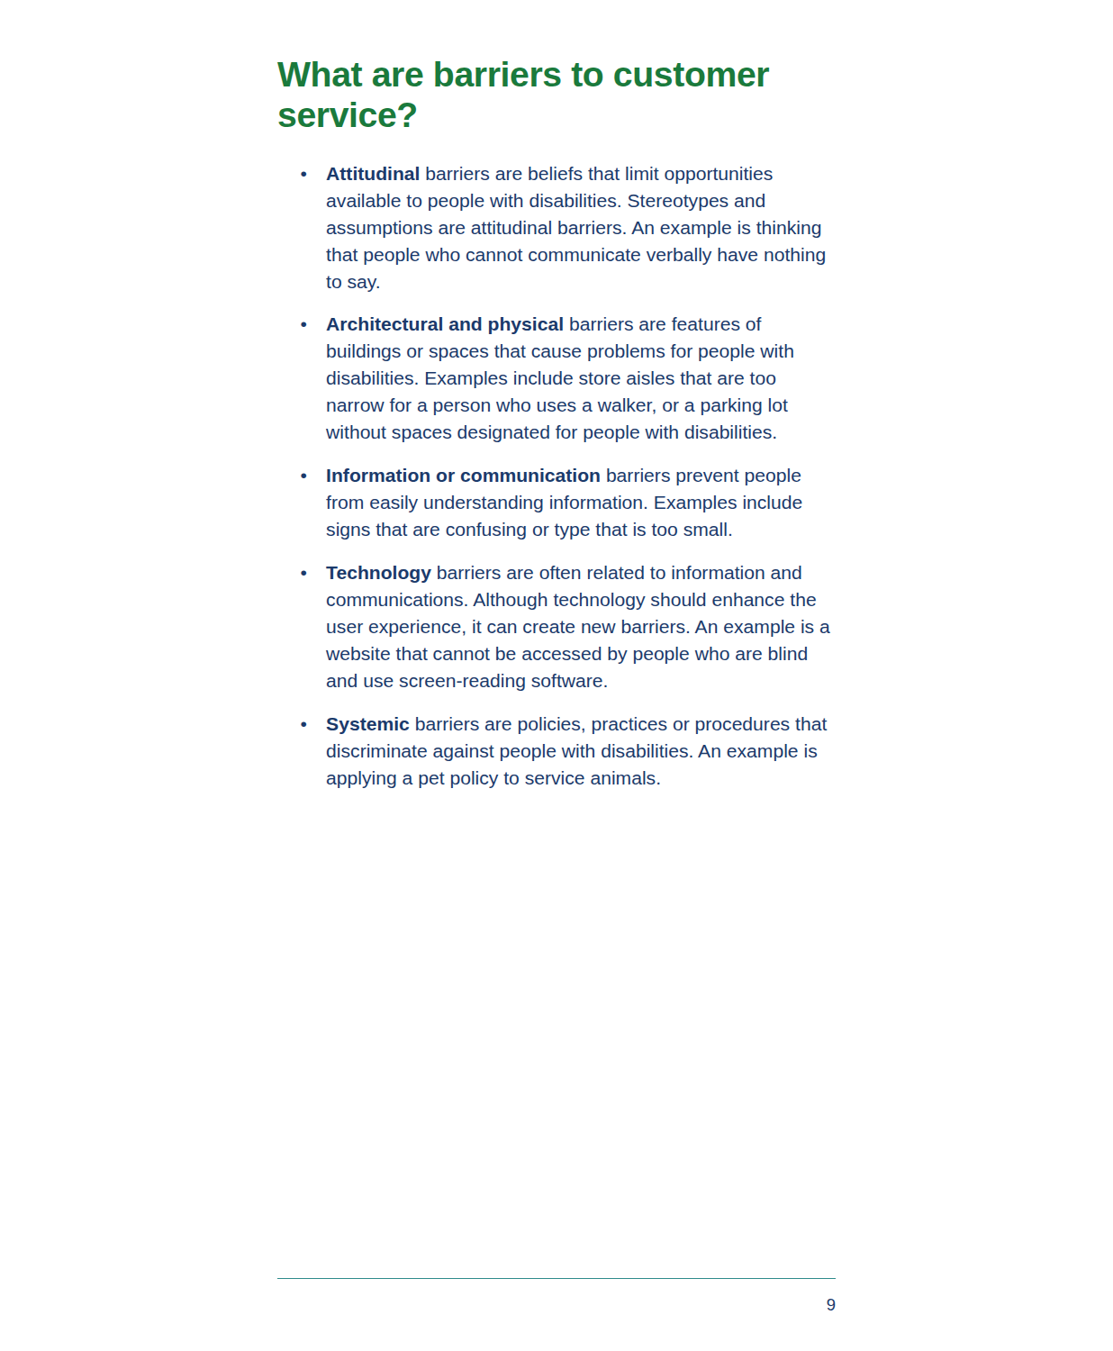What are barriers to customer service?
Attitudinal barriers are beliefs that limit opportunities available to people with disabilities. Stereotypes and assumptions are attitudinal barriers. An example is thinking that people who cannot communicate verbally have nothing to say.
Architectural and physical barriers are features of buildings or spaces that cause problems for people with disabilities. Examples include store aisles that are too narrow for a person who uses a walker, or a parking lot without spaces designated for people with disabilities.
Information or communication barriers prevent people from easily understanding information. Examples include signs that are confusing or type that is too small.
Technology barriers are often related to information and communications. Although technology should enhance the user experience, it can create new barriers. An example is a website that cannot be accessed by people who are blind and use screen-reading software.
Systemic barriers are policies, practices or procedures that discriminate against people with disabilities. An example is applying a pet policy to service animals.
9